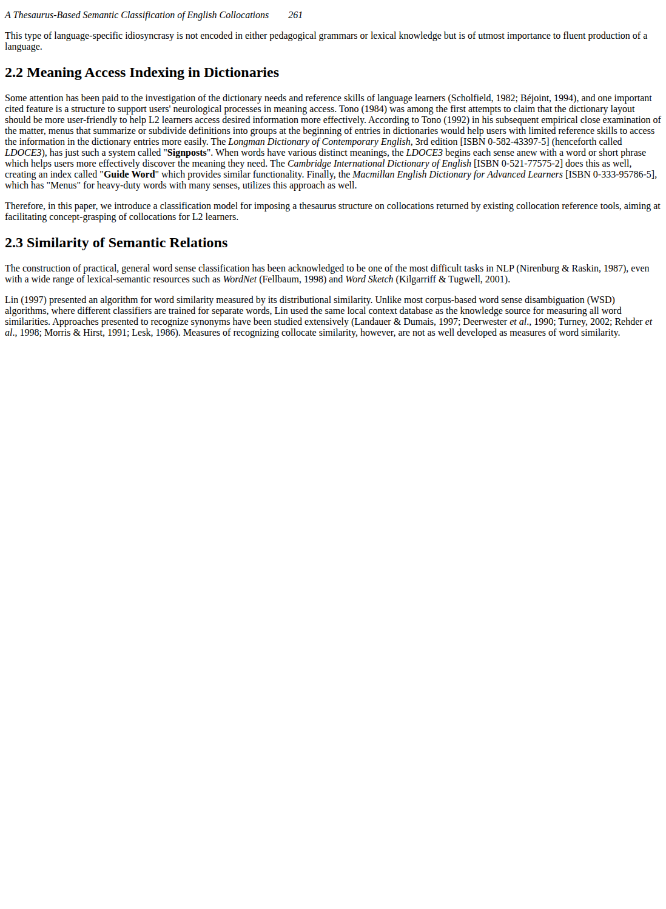A Thesaurus-Based Semantic Classification of English Collocations 261
This type of language-specific idiosyncrasy is not encoded in either pedagogical grammars or lexical knowledge but is of utmost importance to fluent production of a language.
2.2 Meaning Access Indexing in Dictionaries
Some attention has been paid to the investigation of the dictionary needs and reference skills of language learners (Scholfield, 1982; Béjoint, 1994), and one important cited feature is a structure to support users' neurological processes in meaning access. Tono (1984) was among the first attempts to claim that the dictionary layout should be more user-friendly to help L2 learners access desired information more effectively. According to Tono (1992) in his subsequent empirical close examination of the matter, menus that summarize or subdivide definitions into groups at the beginning of entries in dictionaries would help users with limited reference skills to access the information in the dictionary entries more easily. The Longman Dictionary of Contemporary English, 3rd edition [ISBN 0-582-43397-5] (henceforth called LDOCE3), has just such a system called "Signposts". When words have various distinct meanings, the LDOCE3 begins each sense anew with a word or short phrase which helps users more effectively discover the meaning they need. The Cambridge International Dictionary of English [ISBN 0-521-77575-2] does this as well, creating an index called "Guide Word" which provides similar functionality. Finally, the Macmillan English Dictionary for Advanced Learners [ISBN 0-333-95786-5], which has "Menus" for heavy-duty words with many senses, utilizes this approach as well.
Therefore, in this paper, we introduce a classification model for imposing a thesaurus structure on collocations returned by existing collocation reference tools, aiming at facilitating concept-grasping of collocations for L2 learners.
2.3 Similarity of Semantic Relations
The construction of practical, general word sense classification has been acknowledged to be one of the most difficult tasks in NLP (Nirenburg & Raskin, 1987), even with a wide range of lexical-semantic resources such as WordNet (Fellbaum, 1998) and Word Sketch (Kilgarriff & Tugwell, 2001).
Lin (1997) presented an algorithm for word similarity measured by its distributional similarity. Unlike most corpus-based word sense disambiguation (WSD) algorithms, where different classifiers are trained for separate words, Lin used the same local context database as the knowledge source for measuring all word similarities. Approaches presented to recognize synonyms have been studied extensively (Landauer & Dumais, 1997; Deerwester et al., 1990; Turney, 2002; Rehder et al., 1998; Morris & Hirst, 1991; Lesk, 1986). Measures of recognizing collocate similarity, however, are not as well developed as measures of word similarity.